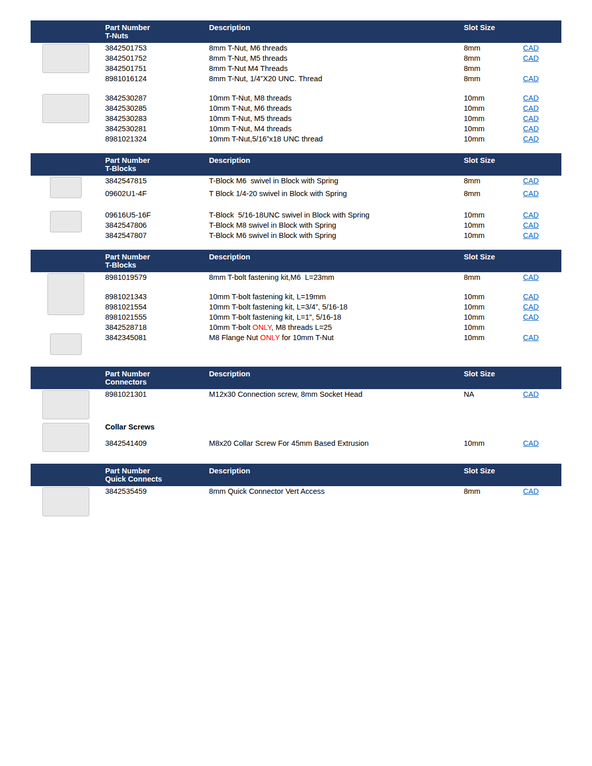| | Part Number T-Nuts | Description | Slot Size | |
| --- | --- | --- | --- | --- |
| | 3842501753 | 8mm T-Nut, M6 threads | 8mm | CAD |
| 3842501752 | 8mm T-Nut, M5 threads | 8mm | CAD |
| 3842501751 | 8mm T-Nut M4 Threads | 8mm | |
| 8981016124 | 8mm T-Nut, 1/4”X20 UNC. Thread | 8mm | CAD |
| | 3842530287 | 10mm T-Nut, M8 threads | 10mm | CAD |
| 3842530285 | 10mm T-Nut, M6 threads | 10mm | CAD |
| 3842530283 | 10mm T-Nut, M5 threads | 10mm | CAD |
| 3842530281 | 10mm T-Nut, M4 threads | 10mm | CAD |
| 8981021324 | 10mm T-Nut,5/16”x18 UNC thread | 10mm | CAD |
| | Part Number T-Blocks | Description | Slot Size | |
| --- | --- | --- | --- | --- |
| | 3842547815 | T-Block M6 swivel in Block with Spring | 8mm | CAD |
| 09602U1-4F | T Block 1/4-20 swivel in Block with Spring | 8mm | CAD |
| | 09616U5-16F | T-Block 5/16-18UNC swivel in Block with Spring | 10mm | CAD |
| 3842547806 | T-Block M8 swivel in Block with Spring | 10mm | CAD |
| 3842547807 | T-Block M6 swivel in Block with Spring | 10mm | CAD |
| | Part Number T-Blocks | Description | Slot Size | |
| --- | --- | --- | --- | --- |
| | 8981019579 | 8mm T-bolt fastening kit,M6 L=23mm | 8mm | CAD |
| 8981021343 | 10mm T-bolt fastening kit, L=19mm | 10mm | CAD |
| 8981021554 | 10mm T-bolt fastening kit, L=3/4”, 5/16-18 | 10mm | CAD |
| 8981021555 | 10mm T-bolt fastening kit, L=1”, 5/16-18 | 10mm | CAD |
| 3842528718 | 10mm T-bolt ONLY , M8 threads L=25 | 10mm | |
| | 3842345081 | M8 Flange Nut ONLY for 10mm T-Nut | 10mm | CAD |
| | Part Number Connectors | Description | Slot Size | |
| --- | --- | --- | --- | --- |
| | 8981021301 | M12x30 Connection screw, 8mm Socket Head | NA | CAD |
| | Collar Screws | | | |
| 3842541409 | M8x20 Collar Screw For 45mm Based Extrusion | 10mm | CAD |
| | Part Number Quick Connects | Description | Slot Size | |
| --- | --- | --- | --- | --- |
| | 3842535459 | 8mm Quick Connector Vert Access | 8mm | CAD |